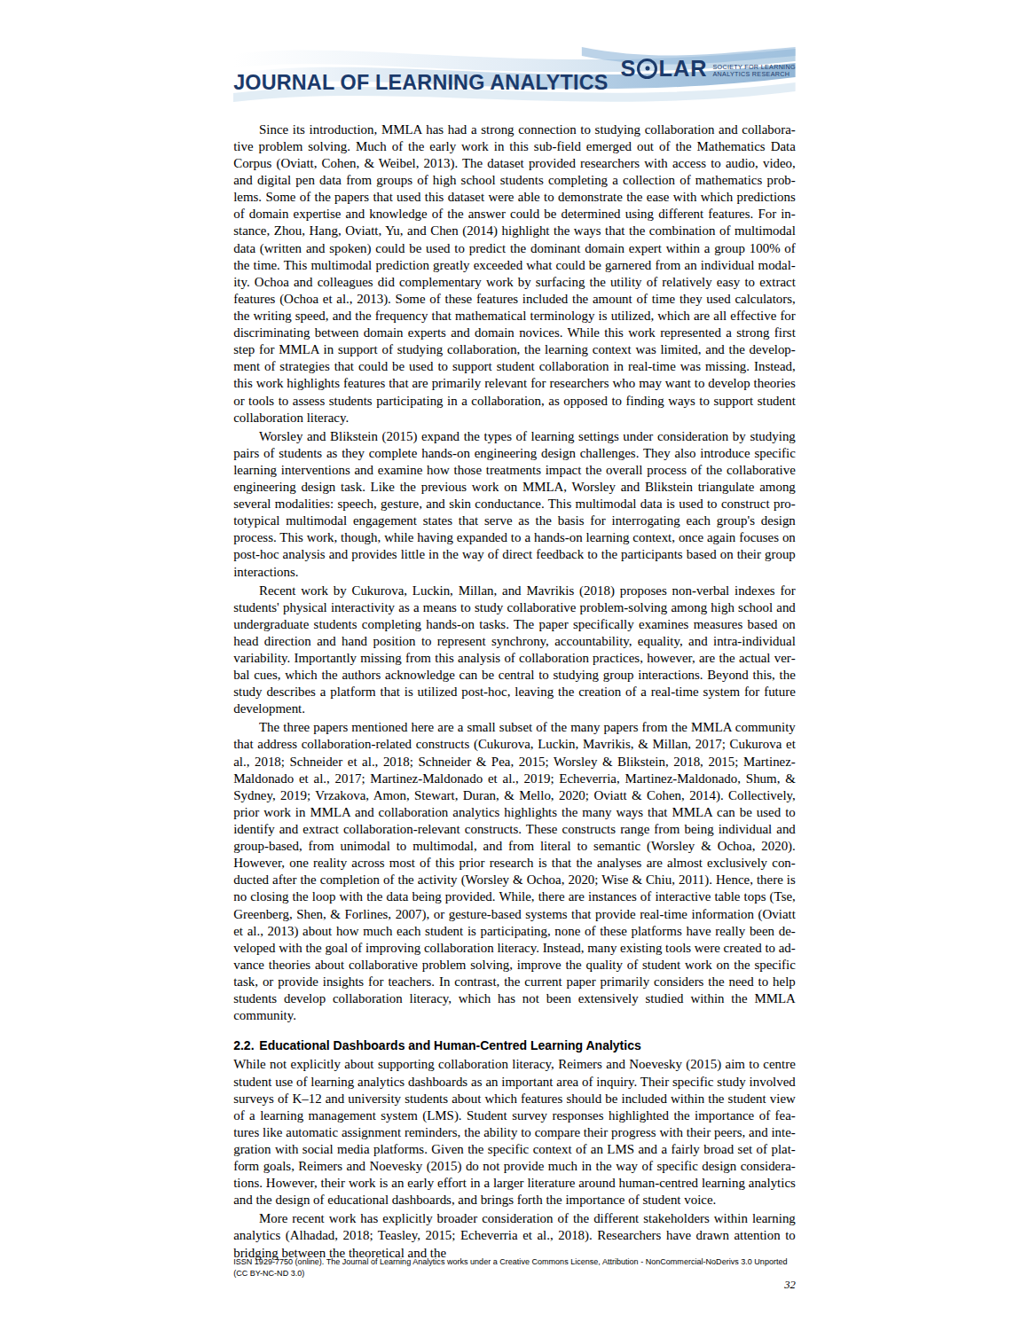JOURNAL OF LEARNING ANALYTICS
S LAR
Society for Learning
Analytics Research
Since its introduction, MMLA has had a strong connection to studying collaboration and collaborative problem solving. Much of the early work in this sub-field emerged out of the Mathematics Data Corpus (Oviatt, Cohen, & Weibel, 2013). The dataset provided researchers with access to audio, video, and digital pen data from groups of high school students completing a collection of mathematics problems. Some of the papers that used this dataset were able to demonstrate the ease with which predictions of domain expertise and knowledge of the answer could be determined using different features. For instance, Zhou, Hang, Oviatt, Yu, and Chen (2014) highlight the ways that the combination of multimodal data (written and spoken) could be used to predict the dominant domain expert within a group 100% of the time. This multimodal prediction greatly exceeded what could be garnered from an individual modality. Ochoa and colleagues did complementary work by surfacing the utility of relatively easy to extract features (Ochoa et al., 2013). Some of these features included the amount of time they used calculators, the writing speed, and the frequency that mathematical terminology is utilized, which are all effective for discriminating between domain experts and domain novices. While this work represented a strong first step for MMLA in support of studying collaboration, the learning context was limited, and the development of strategies that could be used to support student collaboration in real-time was missing. Instead, this work highlights features that are primarily relevant for researchers who may want to develop theories or tools to assess students participating in a collaboration, as opposed to finding ways to support student collaboration literacy.
Worsley and Blikstein (2015) expand the types of learning settings under consideration by studying pairs of students as they complete hands-on engineering design challenges. They also introduce specific learning interventions and examine how those treatments impact the overall process of the collaborative engineering design task. Like the previous work on MMLA, Worsley and Blikstein triangulate among several modalities: speech, gesture, and skin conductance. This multimodal data is used to construct prototypical multimodal engagement states that serve as the basis for interrogating each group's design process. This work, though, while having expanded to a hands-on learning context, once again focuses on post-hoc analysis and provides little in the way of direct feedback to the participants based on their group interactions.
Recent work by Cukurova, Luckin, Millan, and Mavrikis (2018) proposes non-verbal indexes for students' physical interactivity as a means to study collaborative problem-solving among high school and undergraduate students completing hands-on tasks. The paper specifically examines measures based on head direction and hand position to represent synchrony, accountability, equality, and intra-individual variability. Importantly missing from this analysis of collaboration practices, however, are the actual verbal cues, which the authors acknowledge can be central to studying group interactions. Beyond this, the study describes a platform that is utilized post-hoc, leaving the creation of a real-time system for future development.
The three papers mentioned here are a small subset of the many papers from the MMLA community that address collaboration-related constructs (Cukurova, Luckin, Mavrikis, & Millan, 2017; Cukurova et al., 2018; Schneider et al., 2018; Schneider & Pea, 2015; Worsley & Blikstein, 2018, 2015; Martinez-Maldonado et al., 2017; Martinez-Maldonado et al., 2019; Echeverria, Martinez-Maldonado, Shum, & Sydney, 2019; Vrzakova, Amon, Stewart, Duran, & Mello, 2020; Oviatt & Cohen, 2014). Collectively, prior work in MMLA and collaboration analytics highlights the many ways that MMLA can be used to identify and extract collaboration-relevant constructs. These constructs range from being individual and group-based, from unimodal to multimodal, and from literal to semantic (Worsley & Ochoa, 2020). However, one reality across most of this prior research is that the analyses are almost exclusively conducted after the completion of the activity (Worsley & Ochoa, 2020; Wise & Chiu, 2011). Hence, there is no closing the loop with the data being provided. While, there are instances of interactive table tops (Tse, Greenberg, Shen, & Forlines, 2007), or gesture-based systems that provide real-time information (Oviatt et al., 2013) about how much each student is participating, none of these platforms have really been developed with the goal of improving collaboration literacy. Instead, many existing tools were created to advance theories about collaborative problem solving, improve the quality of student work on the specific task, or provide insights for teachers. In contrast, the current paper primarily considers the need to help students develop collaboration literacy, which has not been extensively studied within the MMLA community.
2.2. Educational Dashboards and Human-Centred Learning Analytics
While not explicitly about supporting collaboration literacy, Reimers and Noevesky (2015) aim to centre student use of learning analytics dashboards as an important area of inquiry. Their specific study involved surveys of K–12 and university students about which features should be included within the student view of a learning management system (LMS). Student survey responses highlighted the importance of features like automatic assignment reminders, the ability to compare their progress with their peers, and integration with social media platforms. Given the specific context of an LMS and a fairly broad set of platform goals, Reimers and Noevesky (2015) do not provide much in the way of specific design considerations. However, their work is an early effort in a larger literature around human-centred learning analytics and the design of educational dashboards, and brings forth the importance of student voice.
More recent work has explicitly broader consideration of the different stakeholders within learning analytics (Alhadad, 2018; Teasley, 2015; Echeverria et al., 2018). Researchers have drawn attention to bridging between the theoretical and the
ISSN 1929-7750 (online). The Journal of Learning Analytics works under a Creative Commons License, Attribution - NonCommercial-NoDerivs 3.0 Unported
(CC BY-NC-ND 3.0)
32